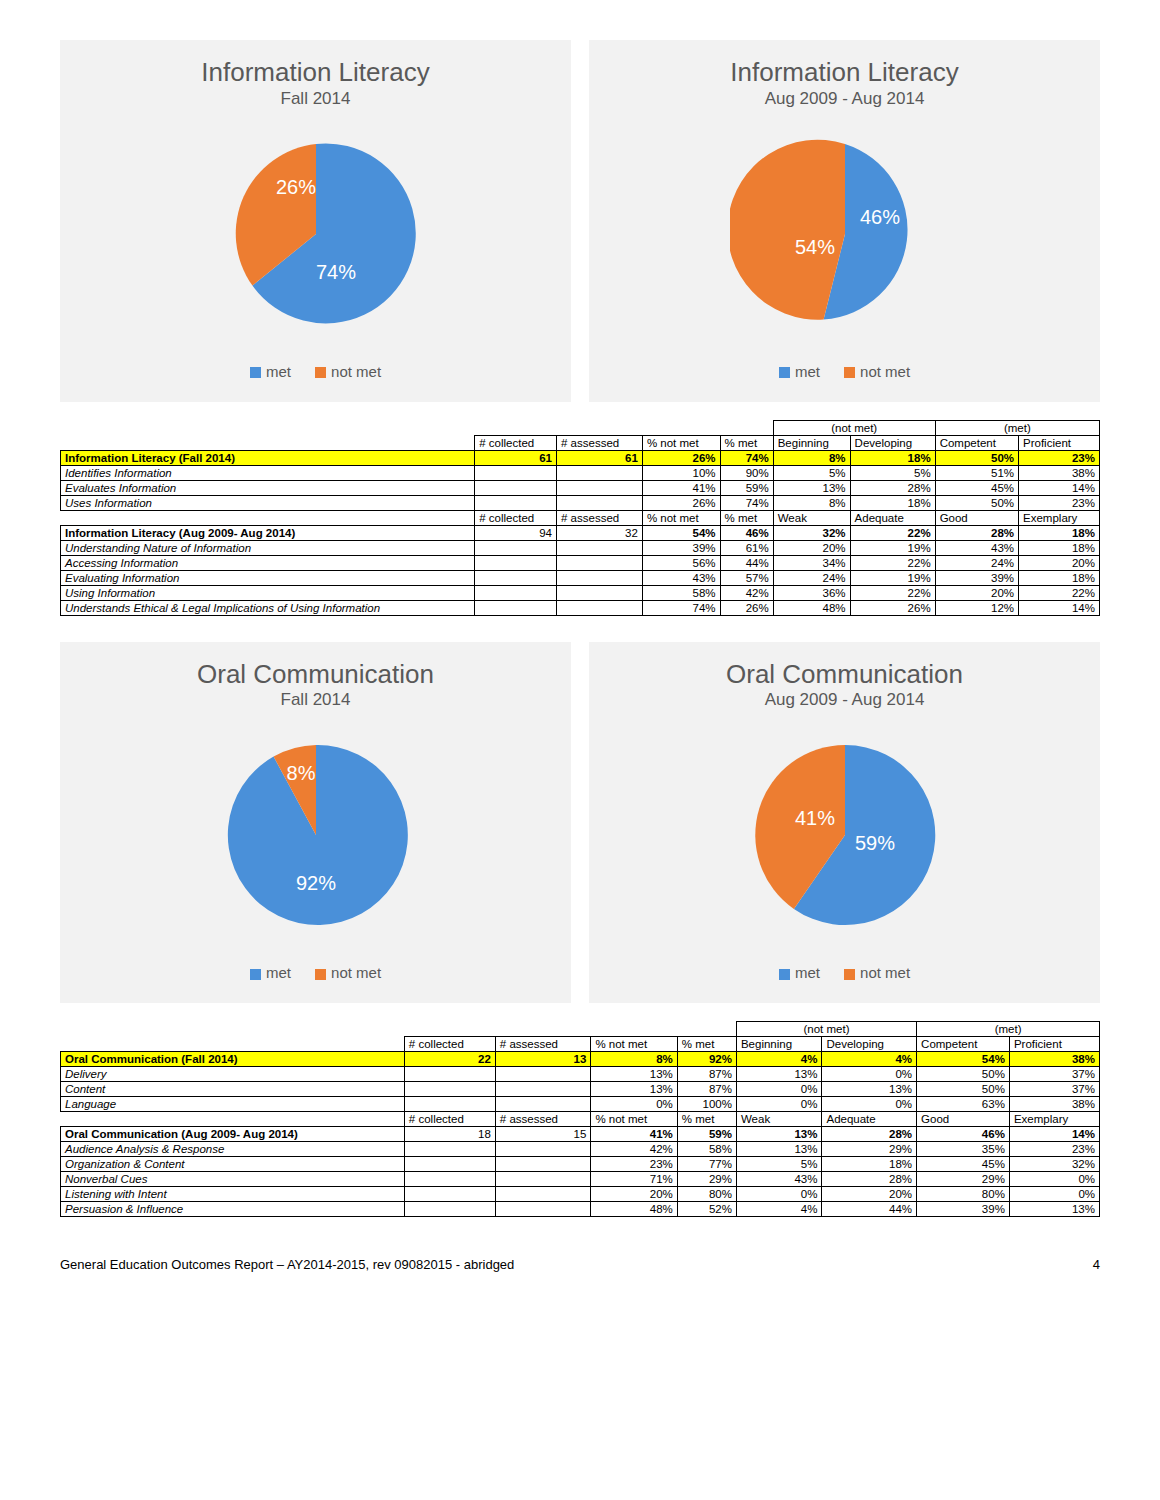Information Literacy
Fall 2014
26% 74%
met not met
Information Literacy
Aug 2009 - Aug 2014
46% 54%
met not met
| | | | | | (not met) | (met) |
| | # collected | # assessed | % not met | % met | Beginning | Developing | Competent | Proficient |
| Information Literacy (Fall 2014) | 61 | 61 | 26% | 74% | 8% | 18% | 50% | 23% |
| Identifies Information | | | 10% | 90% | 5% | 5% | 51% | 38% |
| Evaluates Information | | | 41% | 59% | 13% | 28% | 45% | 14% |
| Uses Information | | | 26% | 74% | 8% | 18% | 50% | 23% |
| | # collected | # assessed | % not met | % met | Weak | Adequate | Good | Exemplary |
| Information Literacy (Aug 2009- Aug 2014) | 94 | 32 | 54% | 46% | 32% | 22% | 28% | 18% |
| Understanding Nature of Information | | | 39% | 61% | 20% | 19% | 43% | 18% |
| Accessing Information | | | 56% | 44% | 34% | 22% | 24% | 20% |
| Evaluating Information | | | 43% | 57% | 24% | 19% | 39% | 18% |
| Using Information | | | 58% | 42% | 36% | 22% | 20% | 22% |
| Understands Ethical & Legal Implications of Using Information | | | 74% | 26% | 48% | 26% | 12% | 14% |
Oral Communication
Fall 2014
8% 92%
met not met
Oral Communication
Aug 2009 - Aug 2014
59% 41%
met not met
| | | | | | (not met) | (met) |
| | # collected | # assessed | % not met | % met | Beginning | Developing | Competent | Proficient |
| Oral Communication (Fall 2014) | 22 | 13 | 8% | 92% | 4% | 4% | 54% | 38% |
| Delivery | | | 13% | 87% | 13% | 0% | 50% | 37% |
| Content | | | 13% | 87% | 0% | 13% | 50% | 37% |
| Language | | | 0% | 100% | 0% | 0% | 63% | 38% |
| | # collected | # assessed | % not met | % met | Weak | Adequate | Good | Exemplary |
| Oral Communication (Aug 2009- Aug 2014) | 18 | 15 | 41% | 59% | 13% | 28% | 46% | 14% |
| Audience Analysis & Response | | | 42% | 58% | 13% | 29% | 35% | 23% |
| Organization & Content | | | 23% | 77% | 5% | 18% | 45% | 32% |
| Nonverbal Cues | | | 71% | 29% | 43% | 28% | 29% | 0% |
| Listening with Intent | | | 20% | 80% | 0% | 20% | 80% | 0% |
| Persuasion & Influence | | | 48% | 52% | 4% | 44% | 39% | 13% |
General Education Outcomes Report – AY2014-2015, rev 09082015 - abridged
4